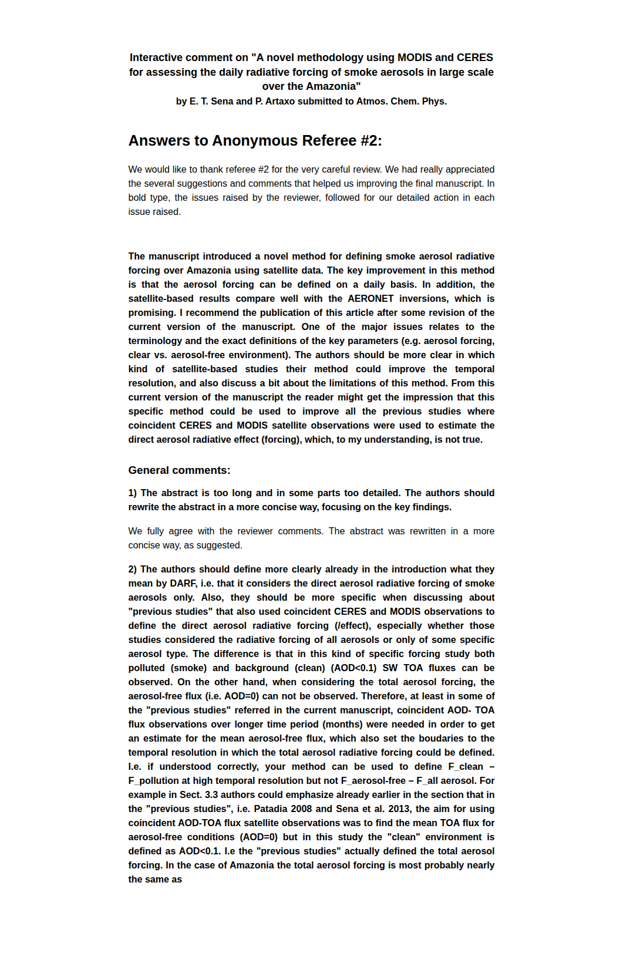Interactive comment on "A novel methodology using MODIS and CERES for assessing the daily radiative forcing of smoke aerosols in large scale over the Amazonia"
by E. T. Sena and P. Artaxo submitted to Atmos. Chem. Phys.
Answers to Anonymous Referee #2:
We would like to thank referee #2 for the very careful review. We had really appreciated the several suggestions and comments that helped us improving the final manuscript. In bold type, the issues raised by the reviewer, followed for our detailed action in each issue raised.
The manuscript introduced a novel method for defining smoke aerosol radiative forcing over Amazonia using satellite data. The key improvement in this method is that the aerosol forcing can be defined on a daily basis. In addition, the satellite-based results compare well with the AERONET inversions, which is promising. I recommend the publication of this article after some revision of the current version of the manuscript. One of the major issues relates to the terminology and the exact definitions of the key parameters (e.g. aerosol forcing, clear vs. aerosol-free environment). The authors should be more clear in which kind of satellite-based studies their method could improve the temporal resolution, and also discuss a bit about the limitations of this method. From this current version of the manuscript the reader might get the impression that this specific method could be used to improve all the previous studies where coincident CERES and MODIS satellite observations were used to estimate the direct aerosol radiative effect (forcing), which, to my understanding, is not true.
General comments:
1) The abstract is too long and in some parts too detailed. The authors should rewrite the abstract in a more concise way, focusing on the key findings.
We fully agree with the reviewer comments. The abstract was rewritten in a more concise way, as suggested.
2) The authors should define more clearly already in the introduction what they mean by DARF, i.e. that it considers the direct aerosol radiative forcing of smoke aerosols only. Also, they should be more specific when discussing about "previous studies" that also used coincident CERES and MODIS observations to define the direct aerosol radiative forcing (/effect), especially whether those studies considered the radiative forcing of all aerosols or only of some specific aerosol type. The difference is that in this kind of specific forcing study both polluted (smoke) and background (clean) (AOD<0.1) SW TOA fluxes can be observed. On the other hand, when considering the total aerosol forcing, the aerosol-free flux (i.e. AOD=0) can not be observed. Therefore, at least in some of the "previous studies" referred in the current manuscript, coincident AOD- TOA flux observations over longer time period (months) were needed in order to get an estimate for the mean aerosol-free flux, which also set the boudaries to the temporal resolution in which the total aerosol radiative forcing could be defined. I.e. if understood correctly, your method can be used to define F_clean – F_pollution at high temporal resolution but not F_aerosol-free – F_all aerosol. For example in Sect. 3.3 authors could emphasize already earlier in the section that in the "previous studies", i.e. Patadia 2008 and Sena et al. 2013, the aim for using coincident AOD-TOA flux satellite observations was to find the mean TOA flux for aerosol-free conditions (AOD=0) but in this study the "clean" environment is defined as AOD<0.1. I.e the "previous studies" actually defined the total aerosol forcing. In the case of Amazonia the total aerosol forcing is most probably nearly the same as